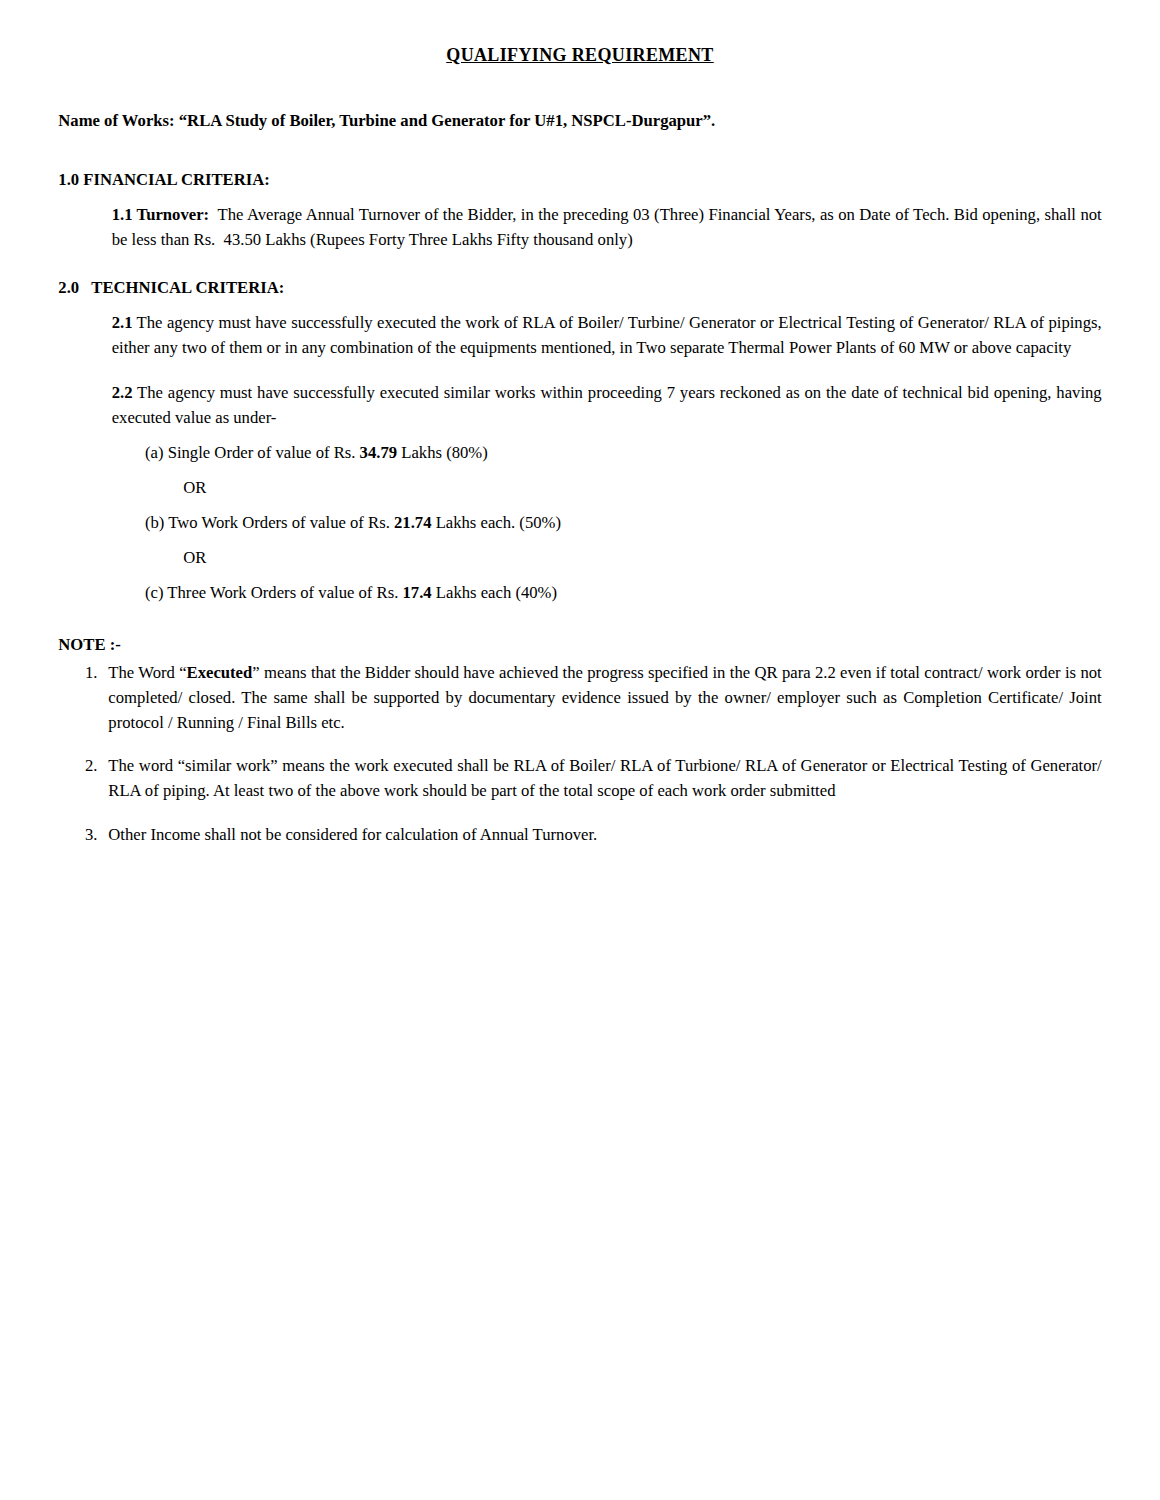QUALIFYING REQUIREMENT
Name of Works: “RLA Study of Boiler, Turbine and Generator for U#1, NSPCL-Durgapur”.
1.0 FINANCIAL CRITERIA:
1.1 Turnover: The Average Annual Turnover of the Bidder, in the preceding 03 (Three) Financial Years, as on Date of Tech. Bid opening, shall not be less than Rs. 43.50 Lakhs (Rupees Forty Three Lakhs Fifty thousand only)
2.0 TECHNICAL CRITERIA:
2.1 The agency must have successfully executed the work of RLA of Boiler/ Turbine/ Generator or Electrical Testing of Generator/ RLA of pipings, either any two of them or in any combination of the equipments mentioned, in Two separate Thermal Power Plants of 60 MW or above capacity
2.2 The agency must have successfully executed similar works within proceeding 7 years reckoned as on the date of technical bid opening, having executed value as under-
(a) Single Order of value of Rs. 34.79 Lakhs (80%)
OR
(b) Two Work Orders of value of Rs. 21.74 Lakhs each. (50%)
OR
(c) Three Work Orders of value of Rs. 17.4 Lakhs each (40%)
NOTE :-
The Word “Executed” means that the Bidder should have achieved the progress specified in the QR para 2.2 even if total contract/ work order is not completed/ closed. The same shall be supported by documentary evidence issued by the owner/ employer such as Completion Certificate/ Joint protocol / Running / Final Bills etc.
The word “similar work” means the work executed shall be RLA of Boiler/ RLA of Turbione/ RLA of Generator or Electrical Testing of Generator/ RLA of piping. At least two of the above work should be part of the total scope of each work order submitted
Other Income shall not be considered for calculation of Annual Turnover.